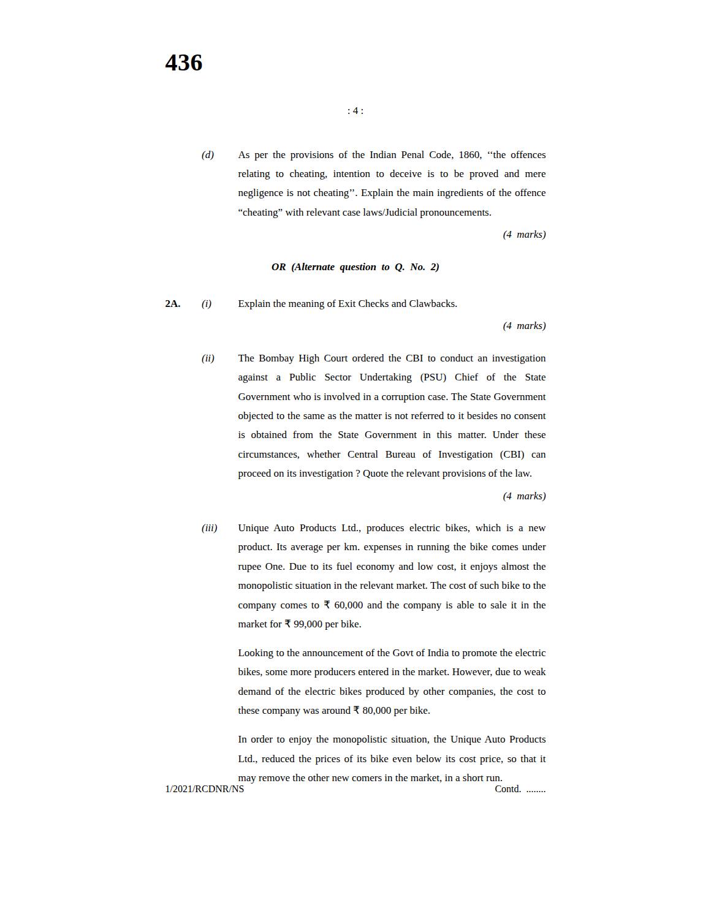436
: 4 :
(d)
As per the provisions of the Indian Penal Code, 1860, ‘‘the offences relating to cheating, intention to deceive is to be proved and mere negligence is not cheating’’. Explain the main ingredients of the offence “cheating” with relevant case laws/Judicial pronouncements.
(4 marks)
OR (Alternate question to Q. No. 2)
2A.
(i)
Explain the meaning of Exit Checks and Clawbacks.
(4 marks)
(ii)
The Bombay High Court ordered the CBI to conduct an investigation against a Public Sector Undertaking (PSU) Chief of the State Government who is involved in a corruption case. The State Government objected to the same as the matter is not referred to it besides no consent is obtained from the State Government in this matter. Under these circumstances, whether Central Bureau of Investigation (CBI) can proceed on its investigation ? Quote the relevant provisions of the law.
(4 marks)
(iii)
Unique Auto Products Ltd., produces electric bikes, which is a new product. Its average per km. expenses in running the bike comes under rupee One. Due to its fuel economy and low cost, it enjoys almost the monopolistic situation in the relevant market. The cost of such bike to the company comes to ₹ 60,000 and the company is able to sale it in the market for ₹ 99,000 per bike.
Looking to the announcement of the Govt of India to promote the electric bikes, some more producers entered in the market. However, due to weak demand of the electric bikes produced by other companies, the cost to these company was around ₹ 80,000 per bike.
In order to enjoy the monopolistic situation, the Unique Auto Products Ltd., reduced the prices of its bike even below its cost price, so that it may remove the other new comers in the market, in a short run.
1/2021/RCDNR/NS
Contd. ........